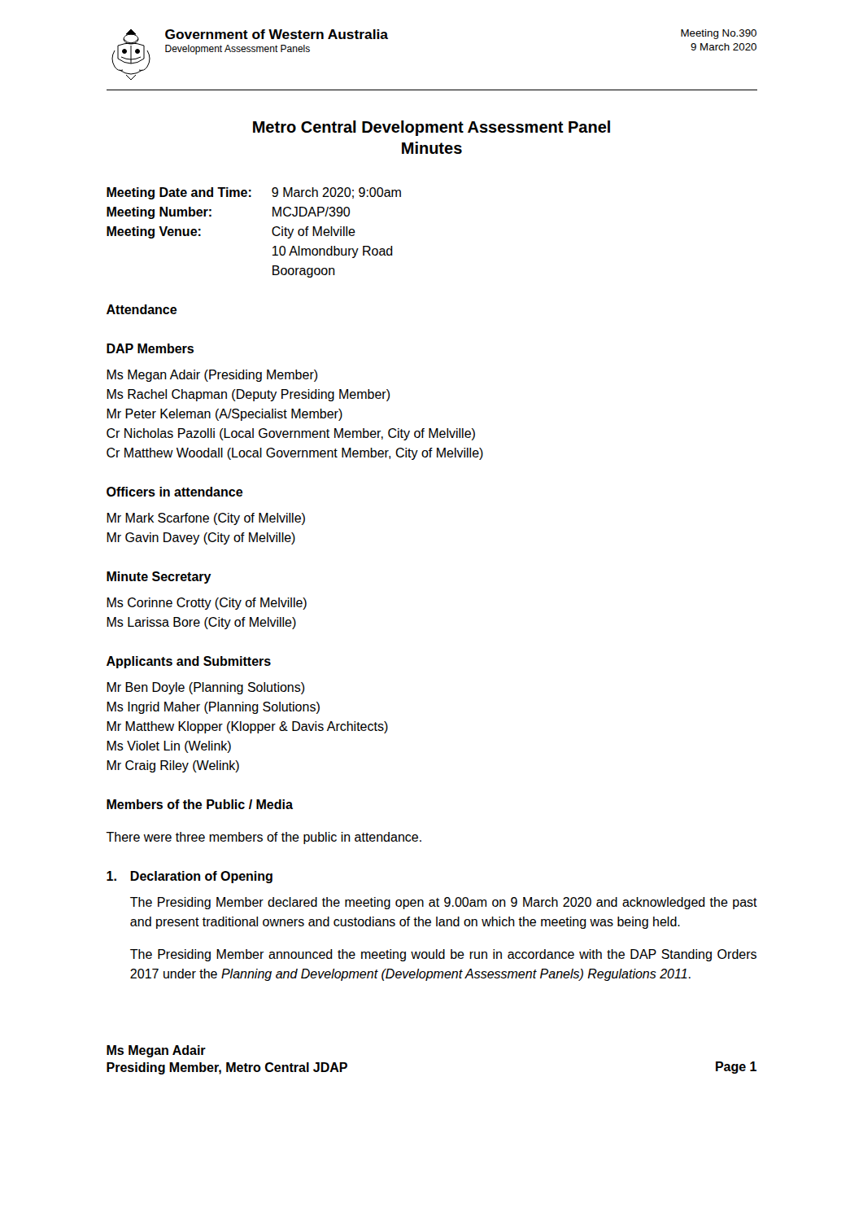Government of Western Australia
Development Assessment Panels
Meeting No.390
9 March 2020
Metro Central Development Assessment Panel
Minutes
| Meeting Date and Time: | 9 March 2020; 9:00am |
| Meeting Number: | MCJDAP/390 |
| Meeting Venue: | City of Melville 10 Almondbury Road Booragoon |
Attendance
DAP Members
Ms Megan Adair (Presiding Member)
Ms Rachel Chapman (Deputy Presiding Member)
Mr Peter Keleman (A/Specialist Member)
Cr Nicholas Pazolli (Local Government Member, City of Melville)
Cr Matthew Woodall (Local Government Member, City of Melville)
Officers in attendance
Mr Mark Scarfone (City of Melville)
Mr Gavin Davey (City of Melville)
Minute Secretary
Ms Corinne Crotty (City of Melville)
Ms Larissa Bore (City of Melville)
Applicants and Submitters
Mr Ben Doyle (Planning Solutions)
Ms Ingrid Maher (Planning Solutions)
Mr Matthew Klopper (Klopper & Davis Architects)
Ms Violet Lin (Welink)
Mr Craig Riley (Welink)
Members of the Public / Media
There were three members of the public in attendance.
1.
Declaration of Opening
The Presiding Member declared the meeting open at 9.00am on 9 March 2020 and acknowledged the past and present traditional owners and custodians of the land on which the meeting was being held.
The Presiding Member announced the meeting would be run in accordance with the DAP Standing Orders 2017 under the Planning and Development (Development Assessment Panels) Regulations 2011.
Ms Megan Adair
Presiding Member, Metro Central JDAP
 
Page 1